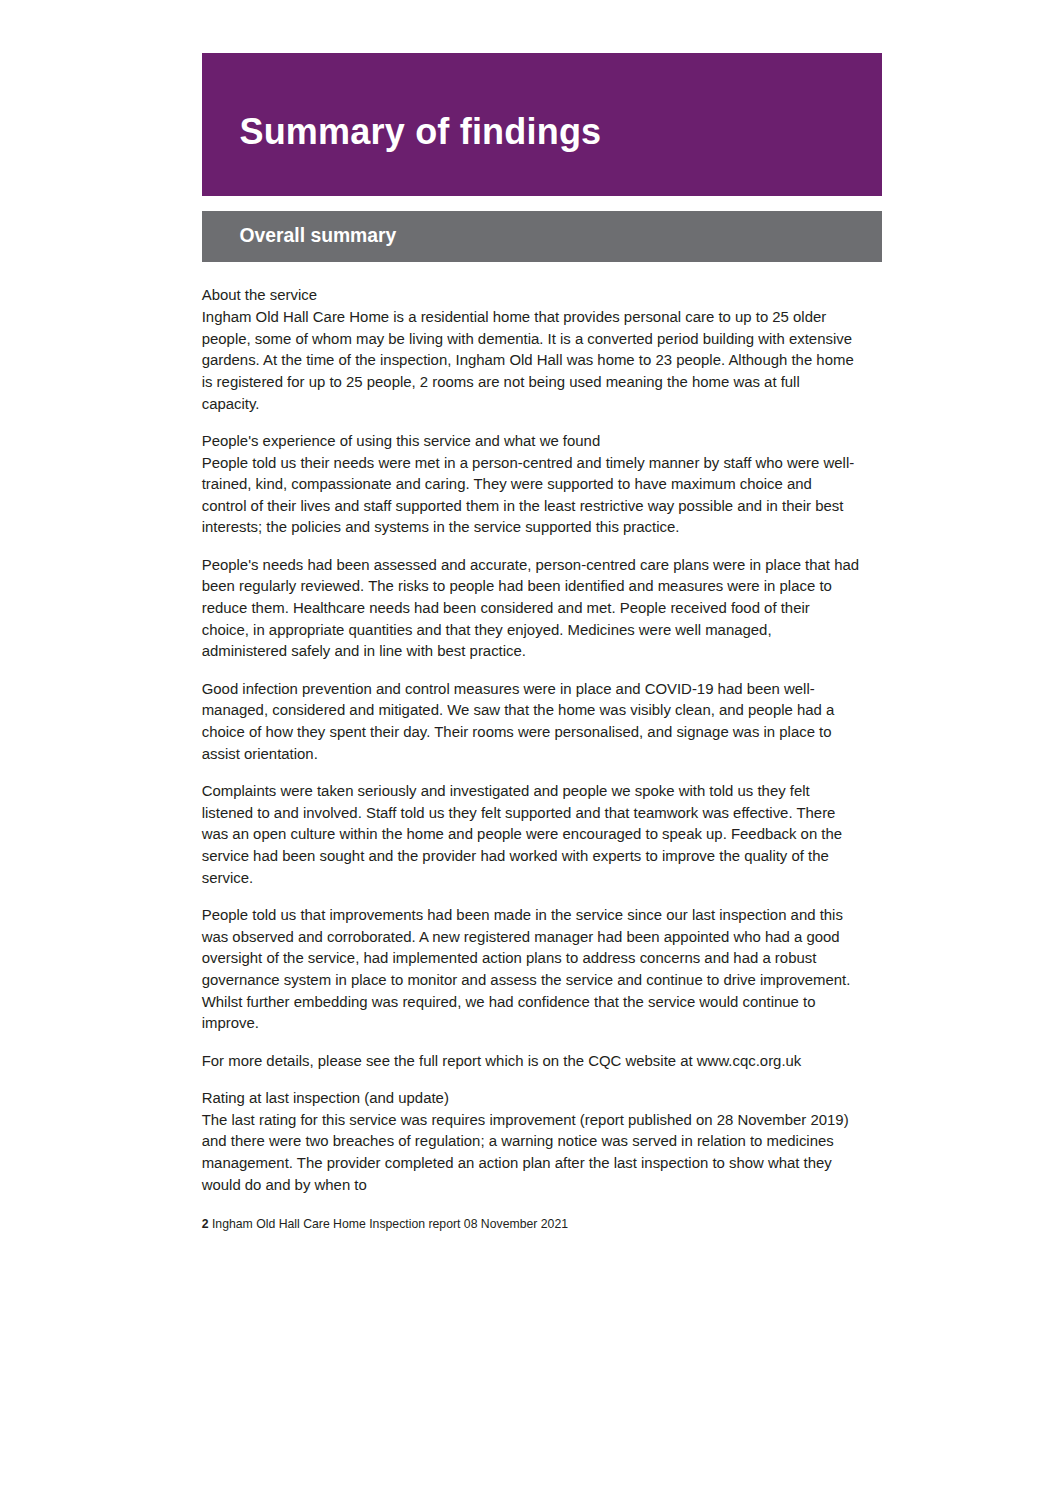Summary of findings
Overall summary
About the service
Ingham Old Hall Care Home is a residential home that provides personal care to up to 25 older people, some of whom may be living with dementia. It is a converted period building with extensive gardens. At the time of the inspection, Ingham Old Hall was home to 23 people. Although the home is registered for up to 25 people, 2 rooms are not being used meaning the home was at full capacity.
People's experience of using this service and what we found
People told us their needs were met in a person-centred and timely manner by staff who were well-trained, kind, compassionate and caring. They were supported to have maximum choice and control of their lives and staff supported them in the least restrictive way possible and in their best interests; the policies and systems in the service supported this practice.
People's needs had been assessed and accurate, person-centred care plans were in place that had been regularly reviewed. The risks to people had been identified and measures were in place to reduce them. Healthcare needs had been considered and met. People received food of their choice, in appropriate quantities and that they enjoyed. Medicines were well managed, administered safely and in line with best practice.
Good infection prevention and control measures were in place and COVID-19 had been well-managed, considered and mitigated. We saw that the home was visibly clean, and people had a choice of how they spent their day. Their rooms were personalised, and signage was in place to assist orientation.
Complaints were taken seriously and investigated and people we spoke with told us they felt listened to and involved. Staff told us they felt supported and that teamwork was effective. There was an open culture within the home and people were encouraged to speak up. Feedback on the service had been sought and the provider had worked with experts to improve the quality of the service.
People told us that improvements had been made in the service since our last inspection and this was observed and corroborated. A new registered manager had been appointed who had a good oversight of the service, had implemented action plans to address concerns and had a robust governance system in place to monitor and assess the service and continue to drive improvement. Whilst further embedding was required, we had confidence that the service would continue to improve.
For more details, please see the full report which is on the CQC website at www.cqc.org.uk
Rating at last inspection (and update)
The last rating for this service was requires improvement (report published on 28 November 2019) and there were two breaches of regulation; a warning notice was served in relation to medicines management. The provider completed an action plan after the last inspection to show what they would do and by when to
2 Ingham Old Hall Care Home Inspection report 08 November 2021